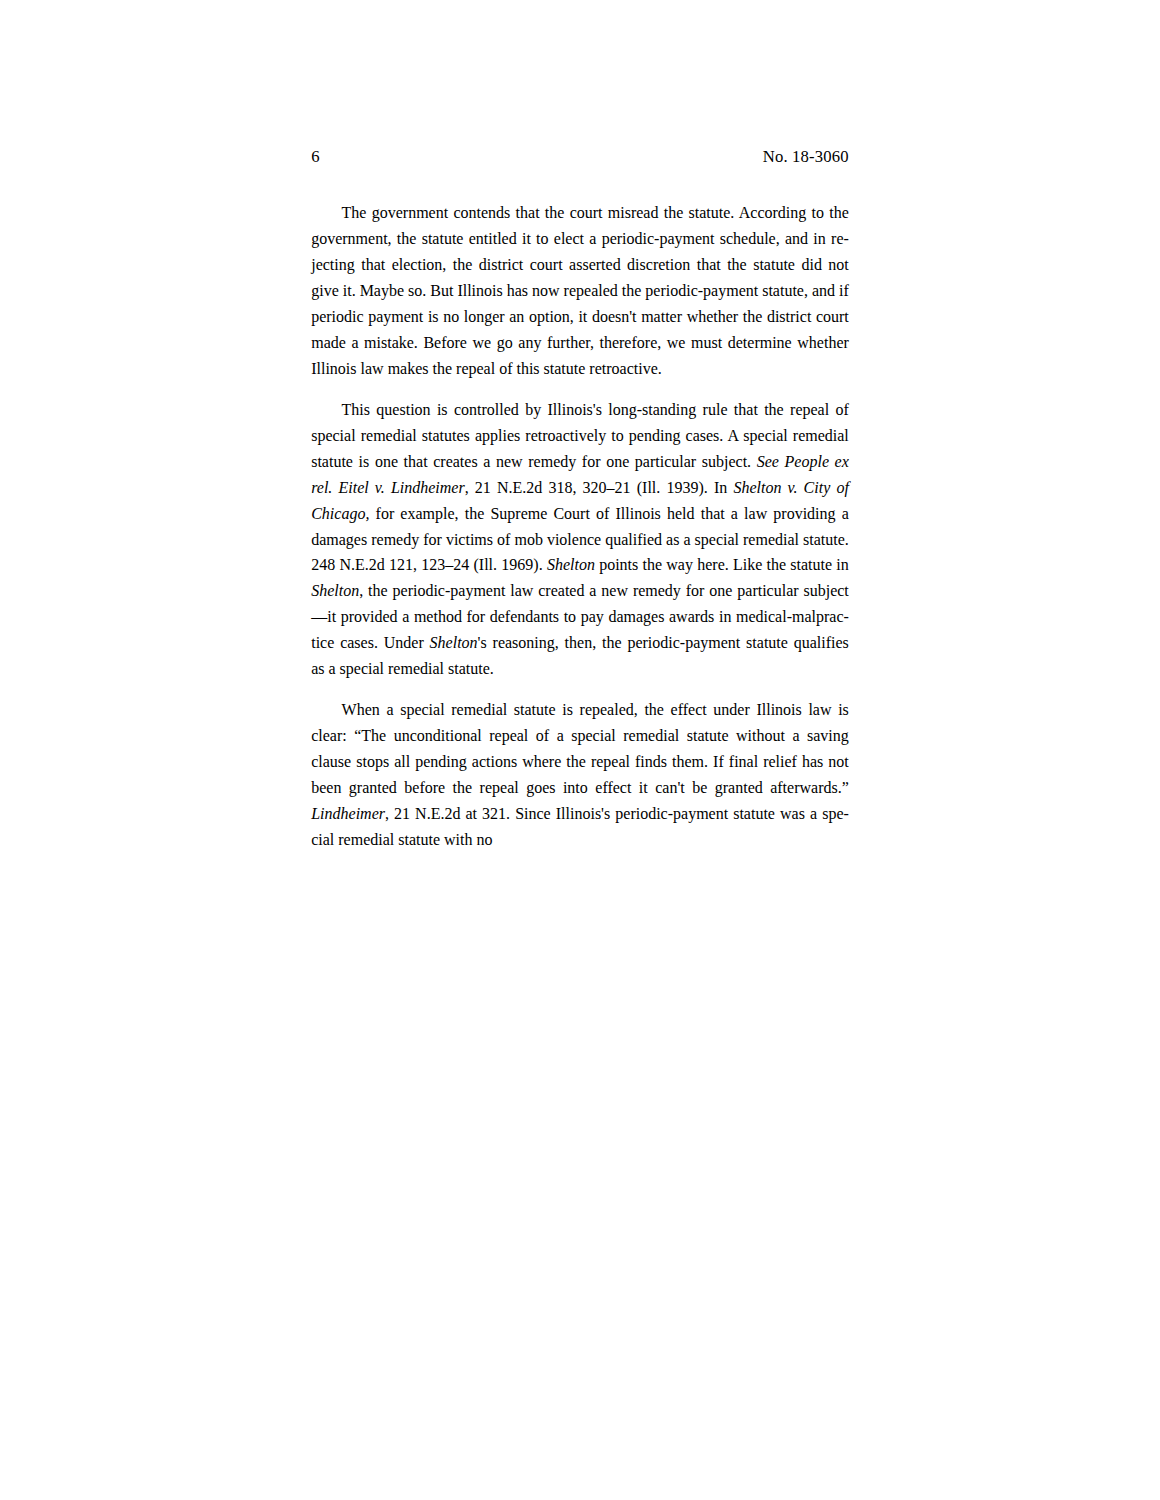6 No. 18-3060
The government contends that the court misread the statute. According to the government, the statute entitled it to elect a periodic-payment schedule, and in rejecting that election, the district court asserted discretion that the statute did not give it. Maybe so. But Illinois has now repealed the periodic-payment statute, and if periodic payment is no longer an option, it doesn't matter whether the district court made a mistake. Before we go any further, therefore, we must determine whether Illinois law makes the repeal of this statute retroactive.
This question is controlled by Illinois's long-standing rule that the repeal of special remedial statutes applies retroactively to pending cases. A special remedial statute is one that creates a new remedy for one particular subject. See People ex rel. Eitel v. Lindheimer, 21 N.E.2d 318, 320–21 (Ill. 1939). In Shelton v. City of Chicago, for example, the Supreme Court of Illinois held that a law providing a damages remedy for victims of mob violence qualified as a special remedial statute. 248 N.E.2d 121, 123–24 (Ill. 1969). Shelton points the way here. Like the statute in Shelton, the periodic-payment law created a new remedy for one particular subject—it provided a method for defendants to pay damages awards in medical-malpractice cases. Under Shelton's reasoning, then, the periodic-payment statute qualifies as a special remedial statute.
When a special remedial statute is repealed, the effect under Illinois law is clear: “The unconditional repeal of a special remedial statute without a saving clause stops all pending actions where the repeal finds them. If final relief has not been granted before the repeal goes into effect it can't be granted afterwards.” Lindheimer, 21 N.E.2d at 321. Since Illinois's periodic-payment statute was a special remedial statute with no